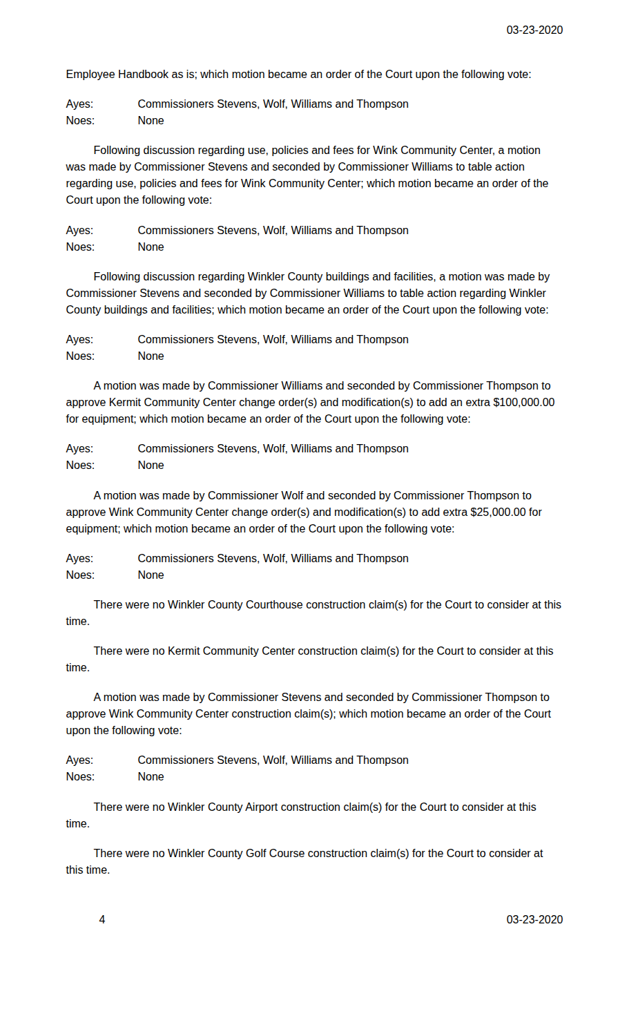03-23-2020
Employee Handbook as is; which motion became an order of the Court upon the following vote:
| Ayes: | Commissioners Stevens, Wolf, Williams and Thompson |
| Noes: | None |
Following discussion regarding use, policies and fees for Wink Community Center, a motion was made by Commissioner Stevens and seconded by Commissioner Williams to table action regarding use, policies and fees for Wink Community Center; which motion became an order of the Court upon the following vote:
| Ayes: | Commissioners Stevens, Wolf, Williams and Thompson |
| Noes: | None |
Following discussion regarding Winkler County buildings and facilities, a motion was made by Commissioner Stevens and seconded by Commissioner Williams to table action regarding Winkler County buildings and facilities; which motion became an order of the Court upon the following vote:
| Ayes: | Commissioners Stevens, Wolf, Williams and Thompson |
| Noes: | None |
A motion was made by Commissioner Williams and seconded by Commissioner Thompson to approve Kermit Community Center change order(s) and modification(s) to add an extra $100,000.00 for equipment; which motion became an order of the Court upon the following vote:
| Ayes: | Commissioners Stevens, Wolf, Williams and Thompson |
| Noes: | None |
A motion was made by Commissioner Wolf and seconded by Commissioner Thompson to approve Wink Community Center change order(s) and modification(s) to add extra $25,000.00 for equipment; which motion became an order of the Court upon the following vote:
| Ayes: | Commissioners Stevens, Wolf, Williams and Thompson |
| Noes: | None |
There were no Winkler County Courthouse construction claim(s) for the Court to consider at this time.
There were no Kermit Community Center construction claim(s) for the Court to consider at this time.
A motion was made by Commissioner Stevens and seconded by Commissioner Thompson to approve Wink Community Center construction claim(s); which motion became an order of the Court upon the following vote:
| Ayes: | Commissioners Stevens, Wolf, Williams and Thompson |
| Noes: | None |
There were no Winkler County Airport construction claim(s) for the Court to consider at this time.
There were no Winkler County Golf Course construction claim(s) for the Court to consider at this time.
4 03-23-2020